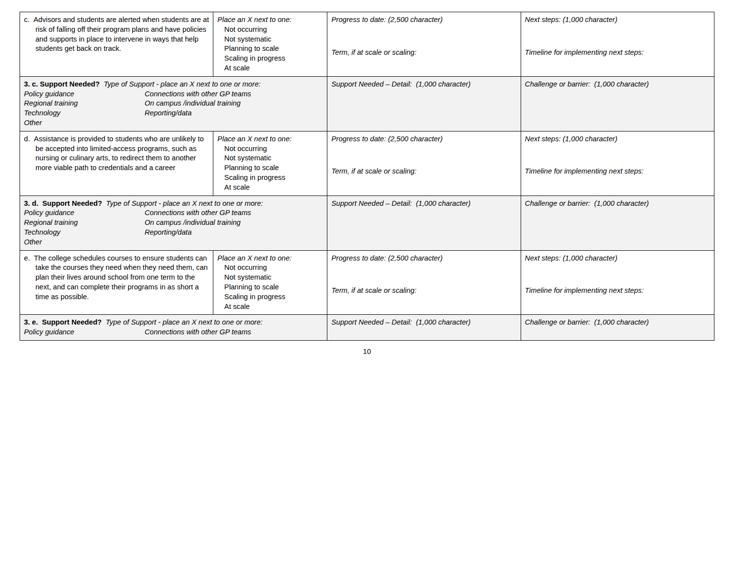| c. Advisors and students are alerted when students are at risk of falling off their program plans and have policies and supports in place to intervene in ways that help students get back on track. | Place an X next to one: Not occurring Not systematic Planning to scale Scaling in progress At scale | Progress to date: (2,500 character) Term, if at scale or scaling : | Next steps: (1,000 character) Timeline for implementing next steps: |
| 3. c. Support Needed? Type of Support - place an X next to one or more: / Policy guidance / Connections with other GP teams / / Regional training / On campus /individual training / / Technology / Reporting/data / / Other / / | Support Needed – Detail: (1,000 character) | Challenge or barrier: (1,000 character) |
| d. Assistance is provided to students who are unlikely to be accepted into limited-access programs, such as nursing or culinary arts, to redirect them to another more viable path to credentials and a career | Place an X next to one: Not occurring Not systematic Planning to scale Scaling in progress At scale | Progress to date: (2,500 character) Term, if at scale or scaling : | Next steps: (1,000 character) Timeline for implementing next steps: |
| 3. d. Support Needed? Type of Support - place an X next to one or more: / Policy guidance / Connections with other GP teams / / Regional training / On campus /individual training / / Technology / Reporting/data / / Other / / | Support Needed – Detail: (1,000 character) | Challenge or barrier: (1,000 character) |
| e. The college schedules courses to ensure students can take the courses they need when they need them, can plan their lives around school from one term to the next, and can complete their programs in as short a time as possible. | Place an X next to one: Not occurring Not systematic Planning to scale Scaling in progress At scale | Progress to date: (2,500 character) Term, if at scale or scaling : | Next steps: (1,000 character) Timeline for implementing next steps: |
| 3. e. Support Needed? Type of Support - place an X next to one or more: / Policy guidance / Connections with other GP teams / | Support Needed – Detail: (1,000 character) | Challenge or barrier: (1,000 character) |
10